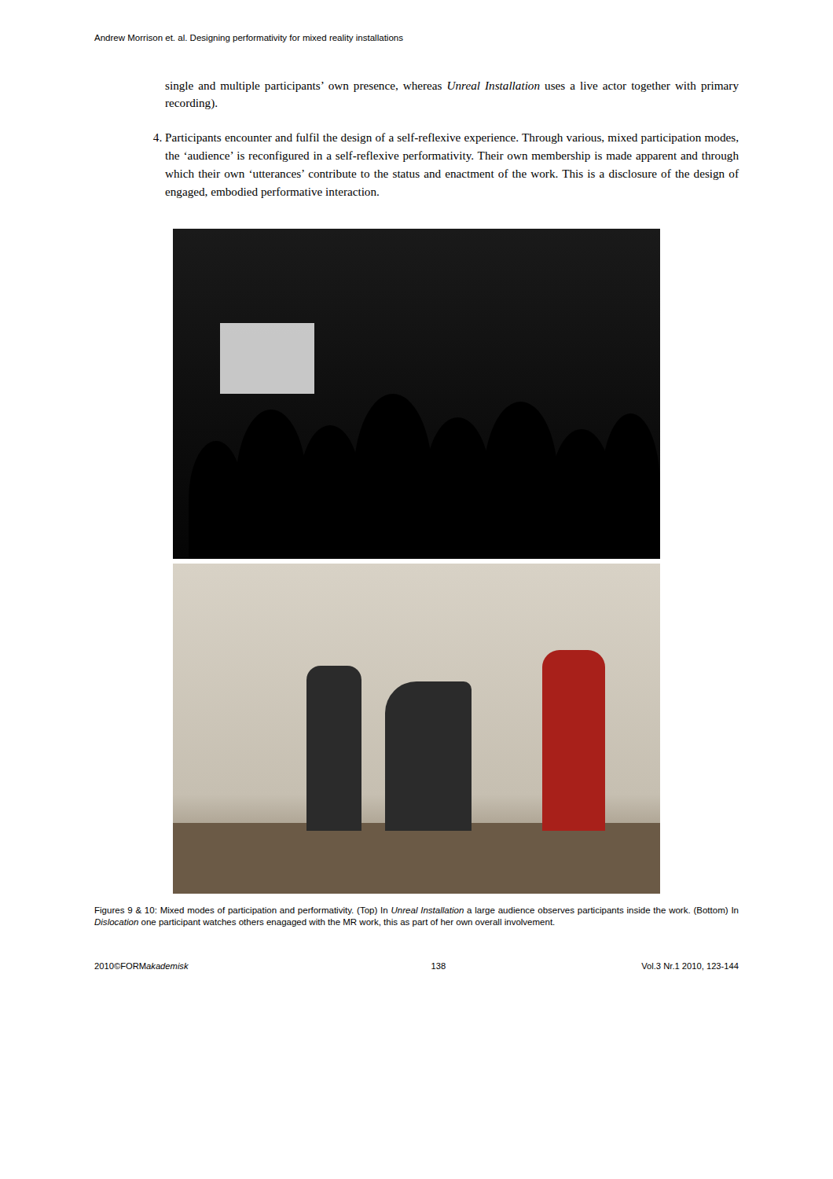Andrew Morrison et. al. Designing performativity for mixed reality installations
single and multiple participants’ own presence, whereas Unreal Installation uses a live actor together with primary recording).
Participants encounter and fulfil the design of a self-reflexive experience. Through various, mixed participation modes, the ‘audience’ is reconfigured in a self-reflexive performativity. Their own membership is made apparent and through which their own ‘utterances’ contribute to the status and enactment of the work. This is a disclosure of the design of engaged, embodied performative interaction.
Figures 9 & 10: Mixed modes of participation and performativity. (Top) In Unreal Installation a large audience observes participants inside the work. (Bottom) In Dislocation one participant watches others enagaged with the MR work, this as part of her own overall involvement.
2010©FORMakademisk 138 Vol.3 Nr.1 2010, 123-144